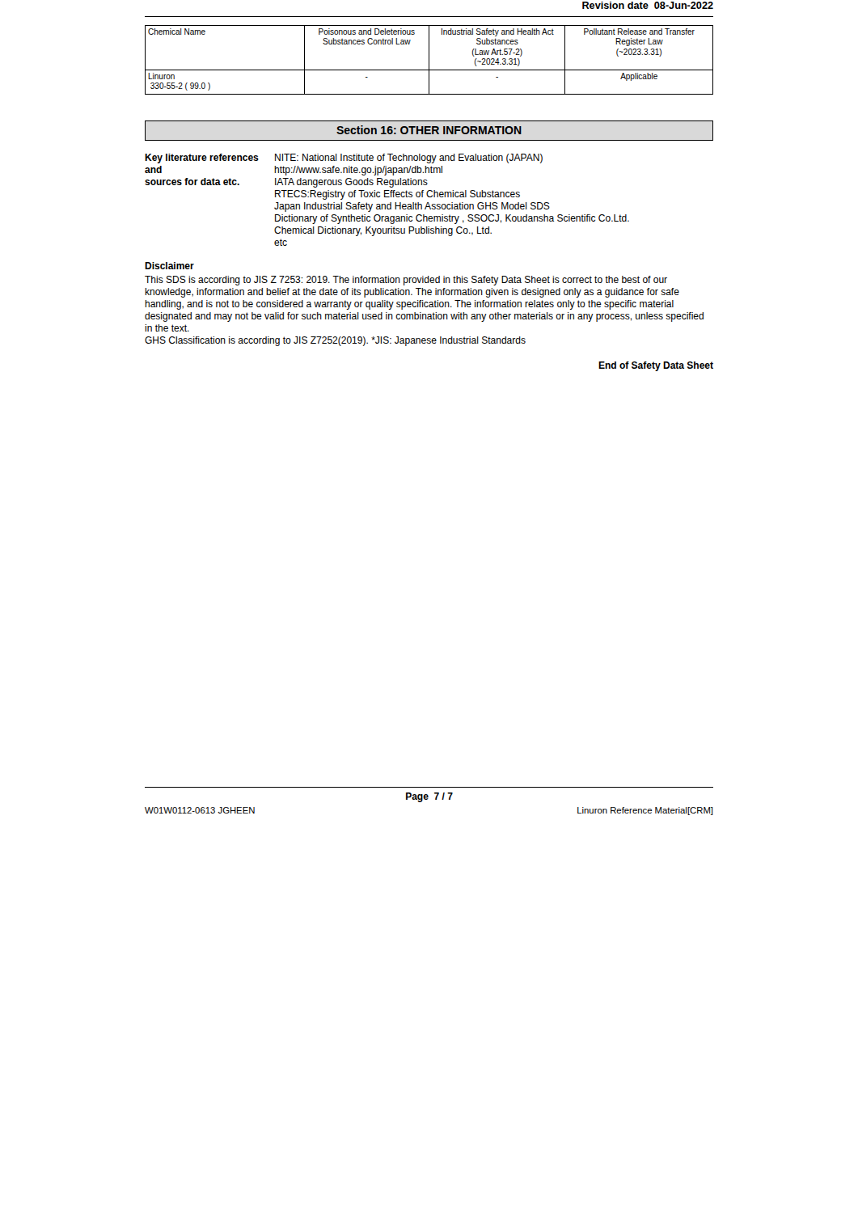Revision date 08-Jun-2022
| Chemical Name | Poisonous and Deleterious Substances Control Law | Industrial Safety and Health Act Substances (Law Art.57-2) (~2024.3.31) | Pollutant Release and Transfer Register Law (~2023.3.31) |
| --- | --- | --- | --- |
| Linuron 330-55-2 ( 99.0 ) | - | - | Applicable |
Section 16: OTHER INFORMATION
Key literature references and
sources for data etc.
NITE: National Institute of Technology and Evaluation (JAPAN)
http://www.safe.nite.go.jp/japan/db.html
IATA dangerous Goods Regulations
RTECS:Registry of Toxic Effects of Chemical Substances
Japan Industrial Safety and Health Association GHS Model SDS
Dictionary of Synthetic Oraganic Chemistry , SSOCJ, Koudansha Scientific Co.Ltd.
Chemical Dictionary, Kyouritsu Publishing Co., Ltd.
etc
Disclaimer
This SDS is according to JIS Z 7253: 2019. The information provided in this Safety Data Sheet is correct to the best of our knowledge, information and belief at the date of its publication. The information given is designed only as a guidance for safe handling, and is not to be considered a warranty or quality specification. The information relates only to the specific material designated and may not be valid for such material used in combination with any other materials or in any process, unless specified in the text.
GHS Classification is according to JIS Z7252(2019). *JIS: Japanese Industrial Standards
End of Safety Data Sheet
Page 7 / 7
W01W0112-0613 JGHEEN
Linuron Reference Material[CRM]